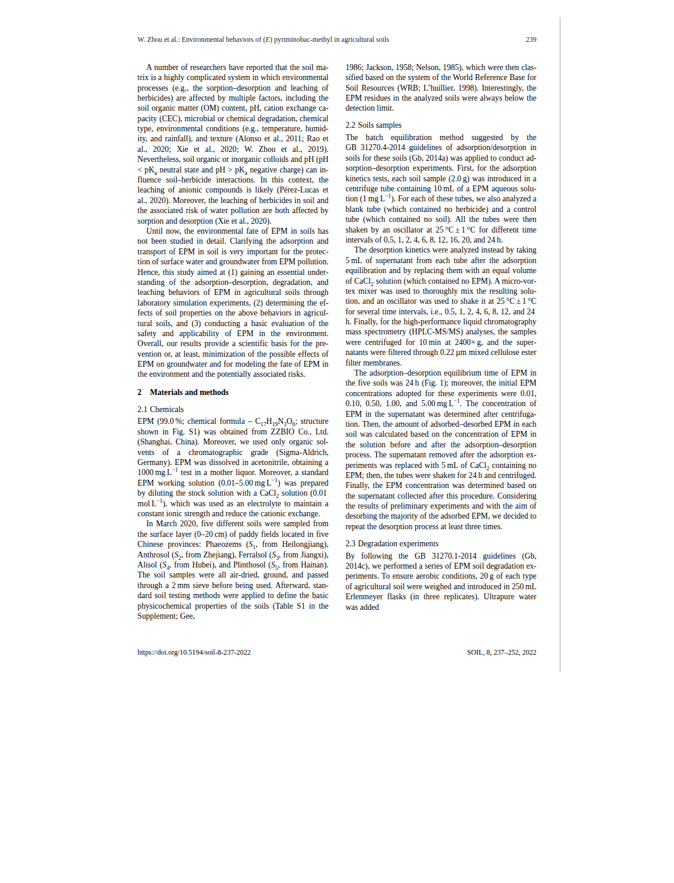W. Zhou et al.: Environmental behaviors of (E) pyriminobac-methyl in agricultural soils
239
A number of researchers have reported that the soil matrix is a highly complicated system in which environmental processes (e.g., the sorption–desorption and leaching of herbicides) are affected by multiple factors, including the soil organic matter (OM) content, pH, cation exchange capacity (CEC), microbial or chemical degradation, chemical type, environmental conditions (e.g., temperature, humidity, and rainfall), and texture (Alonso et al., 2011; Rao et al., 2020; Xie et al., 2020; W. Zhou et al., 2019). Nevertheless, soil organic or inorganic colloids and pH (pH < pKa neutral state and pH > pKa negative charge) can influence soil–herbicide interactions. In this context, the leaching of anionic compounds is likely (Pérez-Lucas et al., 2020). Moreover, the leaching of herbicides in soil and the associated risk of water pollution are both affected by sorption and desorption (Xie et al., 2020).
Until now, the environmental fate of EPM in soils has not been studied in detail. Clarifying the adsorption and transport of EPM in soil is very important for the protection of surface water and groundwater from EPM pollution. Hence, this study aimed at (1) gaining an essential understanding of the adsorption–desorption, degradation, and leaching behaviors of EPM in agricultural soils through laboratory simulation experiments, (2) determining the effects of soil properties on the above behaviors in agricultural soils, and (3) conducting a basic evaluation of the safety and applicability of EPM in the environment. Overall, our results provide a scientific basis for the prevention or, at least, minimization of the possible effects of EPM on groundwater and for modeling the fate of EPM in the environment and the potentially associated risks.
2 Materials and methods
2.1 Chemicals
EPM (99.0 %; chemical formula – C17H19N3O6; structure shown in Fig. S1) was obtained from ZZBIO Co., Ltd. (Shanghai, China). Moreover, we used only organic solvents of a chromatographic grade (Sigma-Aldrich, Germany). EPM was dissolved in acetonitrile, obtaining a 1000 mg L−1 test in a mother liquor. Moreover, a standard EPM working solution (0.01–5.00 mg L−1) was prepared by diluting the stock solution with a CaCl2 solution (0.01 mol L−1), which was used as an electrolyte to maintain a constant ionic strength and reduce the cationic exchange.
In March 2020, five different soils were sampled from the surface layer (0–20 cm) of paddy fields located in five Chinese provinces: Phaeozems (S1, from Heilongjiang), Anthrosol (S2, from Zhejiang), Ferralsol (S3, from Jiangxi), Alisol (S4, from Hubei), and Plinthosol (S5, from Hainan). The soil samples were all air-dried, ground, and passed through a 2 mm sieve before being used. Afterward, standard soil testing methods were applied to define the basic physicochemical properties of the soils (Table S1 in the Supplement; Gee,
1986; Jackson, 1958; Nelson, 1985), which were then classified based on the system of the World Reference Base for Soil Resources (WRB; L’huillier, 1998). Interestingly, the EPM residues in the analyzed soils were always below the detection limit.
2.2 Soils samples
The batch equilibration method suggested by the GB 31270.4-2014 guidelines of adsorption/desorption in soils for these soils (Gb, 2014a) was applied to conduct adsorption–desorption experiments. First, for the adsorption kinetics tests, each soil sample (2.0 g) was introduced in a centrifuge tube containing 10 mL of a EPM aqueous solution (1 mg L−1). For each of these tubes, we also analyzed a blank tube (which contained no herbicide) and a control tube (which contained no soil). All the tubes were then shaken by an oscillator at 25 °C ± 1 °C for different time intervals of 0.5, 1, 2, 4, 6, 8, 12, 16, 20, and 24 h.
The desorption kinetics were analyzed instead by taking 5 mL of supernatant from each tube after the adsorption equilibration and by replacing them with an equal volume of CaCl2 solution (which contained no EPM). A micro-vortex mixer was used to thoroughly mix the resulting solution, and an oscillator was used to shake it at 25 °C ± 1 °C for several time intervals, i.e., 0.5, 1, 2, 4, 6, 8, 12, and 24 h. Finally, for the high-performance liquid chromatography mass spectrometry (HPLC-MS/MS) analyses, the samples were centrifuged for 10 min at 2400× g, and the supernatants were filtered through 0.22 µm mixed cellulose ester filter membranes.
The adsorption–desorption equilibrium time of EPM in the five soils was 24 h (Fig. 1); moreover, the initial EPM concentrations adopted for these experiments were 0.01, 0.10, 0.50, 1.00, and 5.00 mg L−1. The concentration of EPM in the supernatant was determined after centrifugation. Then, the amount of adsorbed–desorbed EPM in each soil was calculated based on the concentration of EPM in the solution before and after the adsorption–desorption process. The supernatant removed after the adsorption experiments was replaced with 5 mL of CaCl2 containing no EPM; then, the tubes were shaken for 24 h and centrifuged. Finally, the EPM concentration was determined based on the supernatant collected after this procedure. Considering the results of preliminary experiments and with the aim of desorbing the majority of the adsorbed EPM, we decided to repeat the desorption process at least three times.
2.3 Degradation experiments
By following the GB 31270.1-2014 guidelines (Gb, 2014c), we performed a series of EPM soil degradation experiments. To ensure aerobic conditions, 20 g of each type of agricultural soil were weighed and introduced in 250 mL Erlenmeyer flasks (in three replicates). Ultrapure water was added
https://doi.org/10.5194/soil-8-237-2022
SOIL, 8, 237–252, 2022